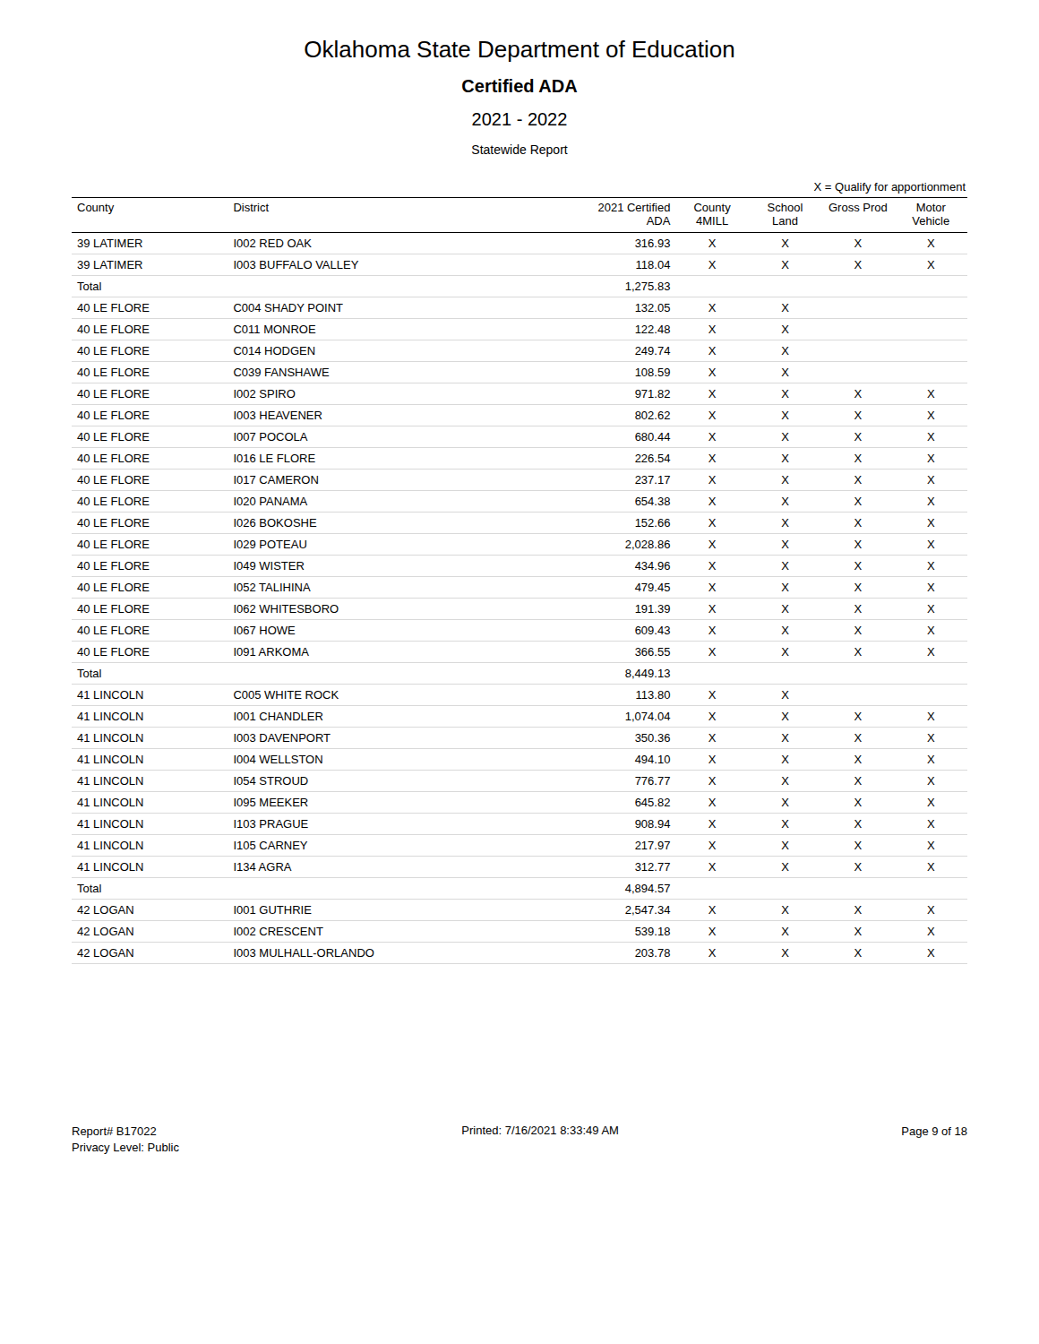Oklahoma State Department of Education
Certified ADA
2021 - 2022
Statewide Report
X = Qualify for apportionment
| County | District | 2021 Certified ADA | County 4MILL | School Land | Gross Prod | Motor Vehicle |
| --- | --- | --- | --- | --- | --- | --- |
| 39 LATIMER | I002 RED OAK | 316.93 | X | X | X | X |
| 39 LATIMER | I003 BUFFALO VALLEY | 118.04 | X | X | X | X |
| Total | | 1,275.83 | | | | |
| 40 LE FLORE | C004 SHADY POINT | 132.05 | X | X | | |
| 40 LE FLORE | C011 MONROE | 122.48 | X | X | | |
| 40 LE FLORE | C014 HODGEN | 249.74 | X | X | | |
| 40 LE FLORE | C039 FANSHAWE | 108.59 | X | X | | |
| 40 LE FLORE | I002 SPIRO | 971.82 | X | X | X | X |
| 40 LE FLORE | I003 HEAVENER | 802.62 | X | X | X | X |
| 40 LE FLORE | I007 POCOLA | 680.44 | X | X | X | X |
| 40 LE FLORE | I016 LE FLORE | 226.54 | X | X | X | X |
| 40 LE FLORE | I017 CAMERON | 237.17 | X | X | X | X |
| 40 LE FLORE | I020 PANAMA | 654.38 | X | X | X | X |
| 40 LE FLORE | I026 BOKOSHE | 152.66 | X | X | X | X |
| 40 LE FLORE | I029 POTEAU | 2,028.86 | X | X | X | X |
| 40 LE FLORE | I049 WISTER | 434.96 | X | X | X | X |
| 40 LE FLORE | I052 TALIHINA | 479.45 | X | X | X | X |
| 40 LE FLORE | I062 WHITESBORO | 191.39 | X | X | X | X |
| 40 LE FLORE | I067 HOWE | 609.43 | X | X | X | X |
| 40 LE FLORE | I091 ARKOMA | 366.55 | X | X | X | X |
| Total | | 8,449.13 | | | | |
| 41 LINCOLN | C005 WHITE ROCK | 113.80 | X | X | | |
| 41 LINCOLN | I001 CHANDLER | 1,074.04 | X | X | X | X |
| 41 LINCOLN | I003 DAVENPORT | 350.36 | X | X | X | X |
| 41 LINCOLN | I004 WELLSTON | 494.10 | X | X | X | X |
| 41 LINCOLN | I054 STROUD | 776.77 | X | X | X | X |
| 41 LINCOLN | I095 MEEKER | 645.82 | X | X | X | X |
| 41 LINCOLN | I103 PRAGUE | 908.94 | X | X | X | X |
| 41 LINCOLN | I105 CARNEY | 217.97 | X | X | X | X |
| 41 LINCOLN | I134 AGRA | 312.77 | X | X | X | X |
| Total | | 4,894.57 | | | | |
| 42 LOGAN | I001 GUTHRIE | 2,547.34 | X | X | X | X |
| 42 LOGAN | I002 CRESCENT | 539.18 | X | X | X | X |
| 42 LOGAN | I003 MULHALL-ORLANDO | 203.78 | X | X | X | X |
Report# B17022
Privacy Level: Public
Printed: 7/16/2021 8:33:49 AM
Page 9 of 18